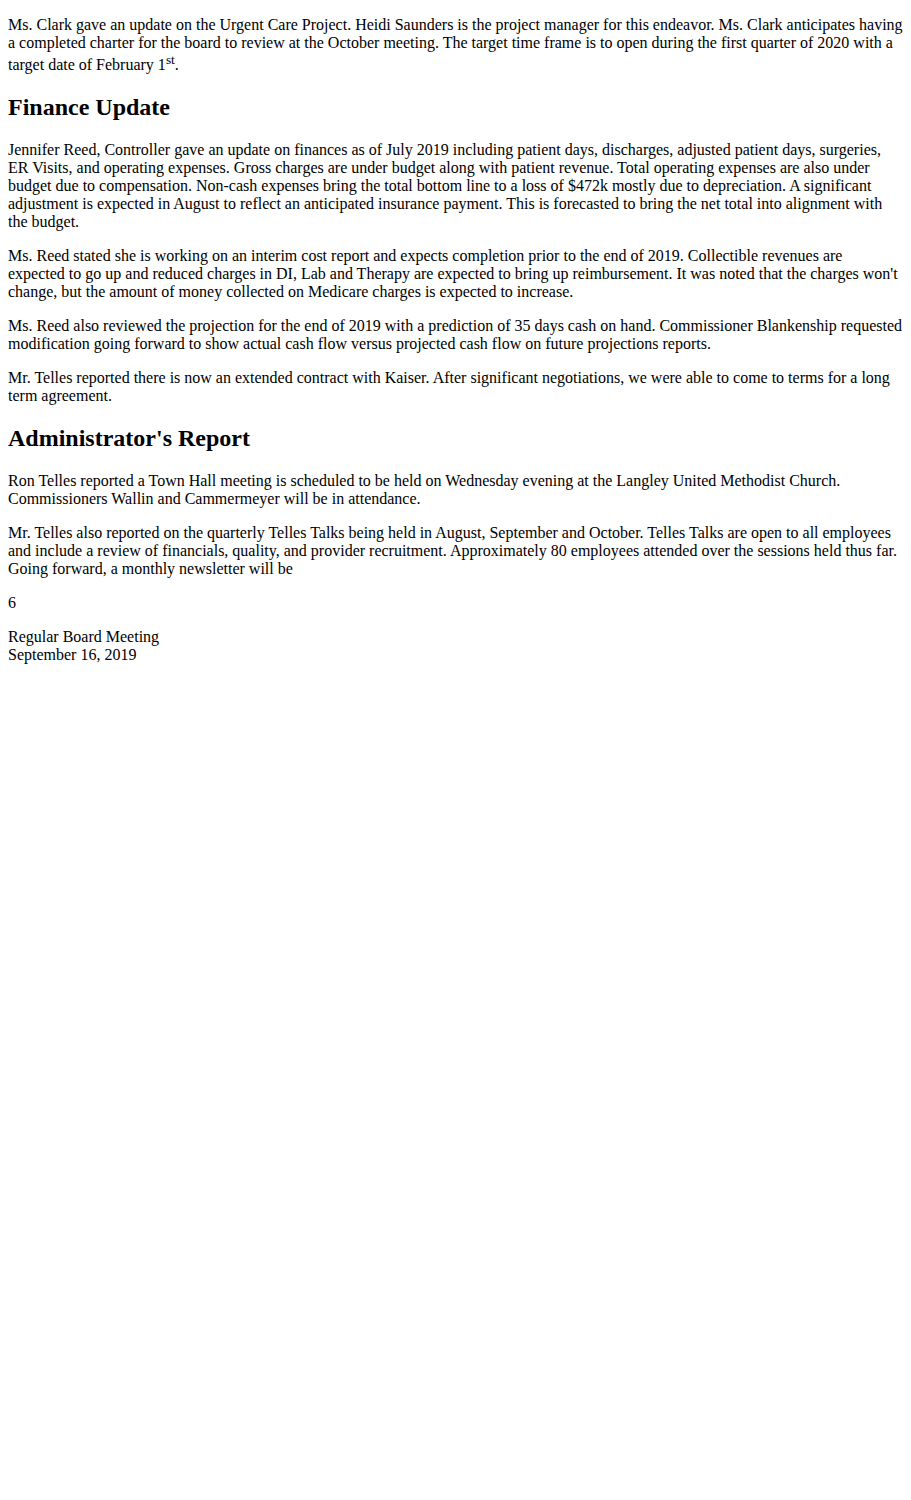Ms. Clark gave an update on the Urgent Care Project. Heidi Saunders is the project manager for this endeavor. Ms. Clark anticipates having a completed charter for the board to review at the October meeting. The target time frame is to open during the first quarter of 2020 with a target date of February 1st.
Finance Update
Jennifer Reed, Controller gave an update on finances as of July 2019 including patient days, discharges, adjusted patient days, surgeries, ER Visits, and operating expenses. Gross charges are under budget along with patient revenue. Total operating expenses are also under budget due to compensation. Non-cash expenses bring the total bottom line to a loss of $472k mostly due to depreciation. A significant adjustment is expected in August to reflect an anticipated insurance payment. This is forecasted to bring the net total into alignment with the budget.
Ms. Reed stated she is working on an interim cost report and expects completion prior to the end of 2019. Collectible revenues are expected to go up and reduced charges in DI, Lab and Therapy are expected to bring up reimbursement. It was noted that the charges won't change, but the amount of money collected on Medicare charges is expected to increase.
Ms. Reed also reviewed the projection for the end of 2019 with a prediction of 35 days cash on hand. Commissioner Blankenship requested modification going forward to show actual cash flow versus projected cash flow on future projections reports.
Mr. Telles reported there is now an extended contract with Kaiser. After significant negotiations, we were able to come to terms for a long term agreement.
Administrator's Report
Ron Telles reported a Town Hall meeting is scheduled to be held on Wednesday evening at the Langley United Methodist Church. Commissioners Wallin and Cammermeyer will be in attendance.
Mr. Telles also reported on the quarterly Telles Talks being held in August, September and October. Telles Talks are open to all employees and include a review of financials, quality, and provider recruitment. Approximately 80 employees attended over the sessions held thus far. Going forward, a monthly newsletter will be
6
Regular Board Meeting
September 16, 2019